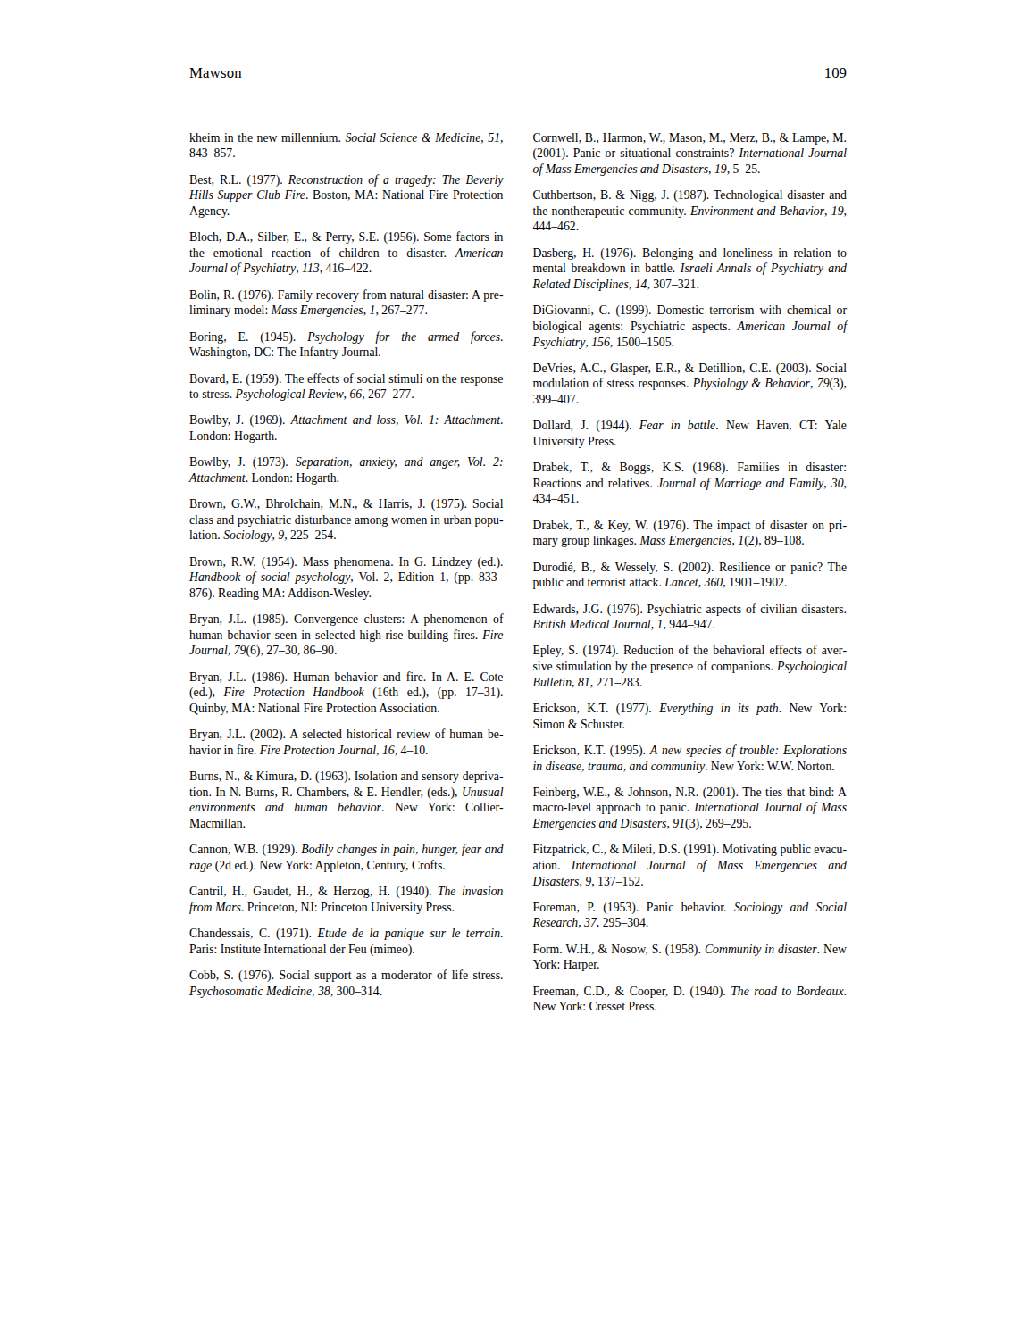Mawson 109
kheim in the new millennium. Social Science & Medicine, 51, 843–857.
Best, R.L. (1977). Reconstruction of a tragedy: The Beverly Hills Supper Club Fire. Boston, MA: National Fire Protection Agency.
Bloch, D.A., Silber, E., & Perry, S.E. (1956). Some factors in the emotional reaction of children to disaster. American Journal of Psychiatry, 113, 416–422.
Bolin, R. (1976). Family recovery from natural disaster: A preliminary model: Mass Emergencies, 1, 267–277.
Boring, E. (1945). Psychology for the armed forces. Washington, DC: The Infantry Journal.
Bovard, E. (1959). The effects of social stimuli on the response to stress. Psychological Review, 66, 267–277.
Bowlby, J. (1969). Attachment and loss, Vol. 1: Attachment. London: Hogarth.
Bowlby, J. (1973). Separation, anxiety, and anger, Vol. 2: Attachment. London: Hogarth.
Brown, G.W., Bhrolchain, M.N., & Harris, J. (1975). Social class and psychiatric disturbance among women in urban population. Sociology, 9, 225–254.
Brown, R.W. (1954). Mass phenomena. In G. Lindzey (ed.). Handbook of social psychology, Vol. 2, Edition 1, (pp. 833–876). Reading MA: Addison-Wesley.
Bryan, J.L. (1985). Convergence clusters: A phenomenon of human behavior seen in selected high-rise building fires. Fire Journal, 79(6), 27–30, 86–90.
Bryan, J.L. (1986). Human behavior and fire. In A. E. Cote (ed.), Fire Protection Handbook (16th ed.), (pp. 17–31). Quinby, MA: National Fire Protection Association.
Bryan, J.L. (2002). A selected historical review of human behavior in fire. Fire Protection Journal, 16, 4–10.
Burns, N., & Kimura, D. (1963). Isolation and sensory deprivation. In N. Burns, R. Chambers, & E. Hendler, (eds.), Unusual environments and human behavior. New York: Collier-Macmillan.
Cannon, W.B. (1929). Bodily changes in pain, hunger, fear and rage (2d ed.). New York: Appleton, Century, Crofts.
Cantril, H., Gaudet, H., & Herzog, H. (1940). The invasion from Mars. Princeton, NJ: Princeton University Press.
Chandessais, C. (1971). Etude de la panique sur le terrain. Paris: Institute International der Feu (mimeo).
Cobb, S. (1976). Social support as a moderator of life stress. Psychosomatic Medicine, 38, 300–314.
Cornwell, B., Harmon, W., Mason, M., Merz, B., & Lampe, M. (2001). Panic or situational constraints? International Journal of Mass Emergencies and Disasters, 19, 5–25.
Cuthbertson, B. & Nigg, J. (1987). Technological disaster and the nontherapeutic community. Environment and Behavior, 19, 444–462.
Dasberg, H. (1976). Belonging and loneliness in relation to mental breakdown in battle. Israeli Annals of Psychiatry and Related Disciplines, 14, 307–321.
DiGiovanni, C. (1999). Domestic terrorism with chemical or biological agents: Psychiatric aspects. American Journal of Psychiatry, 156, 1500–1505.
DeVries, A.C., Glasper, E.R., & Detillion, C.E. (2003). Social modulation of stress responses. Physiology & Behavior, 79(3), 399–407.
Dollard, J. (1944). Fear in battle. New Haven, CT: Yale University Press.
Drabek, T., & Boggs, K.S. (1968). Families in disaster: Reactions and relatives. Journal of Marriage and Family, 30, 434–451.
Drabek, T., & Key, W. (1976). The impact of disaster on primary group linkages. Mass Emergencies, 1(2), 89–108.
Durodié, B., & Wessely, S. (2002). Resilience or panic? The public and terrorist attack. Lancet, 360, 1901–1902.
Edwards, J.G. (1976). Psychiatric aspects of civilian disasters. British Medical Journal, 1, 944–947.
Epley, S. (1974). Reduction of the behavioral effects of aversive stimulation by the presence of companions. Psychological Bulletin, 81, 271–283.
Erickson, K.T. (1977). Everything in its path. New York: Simon & Schuster.
Erickson, K.T. (1995). A new species of trouble: Explorations in disease, trauma, and community. New York: W.W. Norton.
Feinberg, W.E., & Johnson, N.R. (2001). The ties that bind: A macro-level approach to panic. International Journal of Mass Emergencies and Disasters, 91(3), 269–295.
Fitzpatrick, C., & Mileti, D.S. (1991). Motivating public evacuation. International Journal of Mass Emergencies and Disasters, 9, 137–152.
Foreman, P. (1953). Panic behavior. Sociology and Social Research, 37, 295–304.
Form. W.H., & Nosow, S. (1958). Community in disaster. New York: Harper.
Freeman, C.D., & Cooper, D. (1940). The road to Bordeaux. New York: Cresset Press.